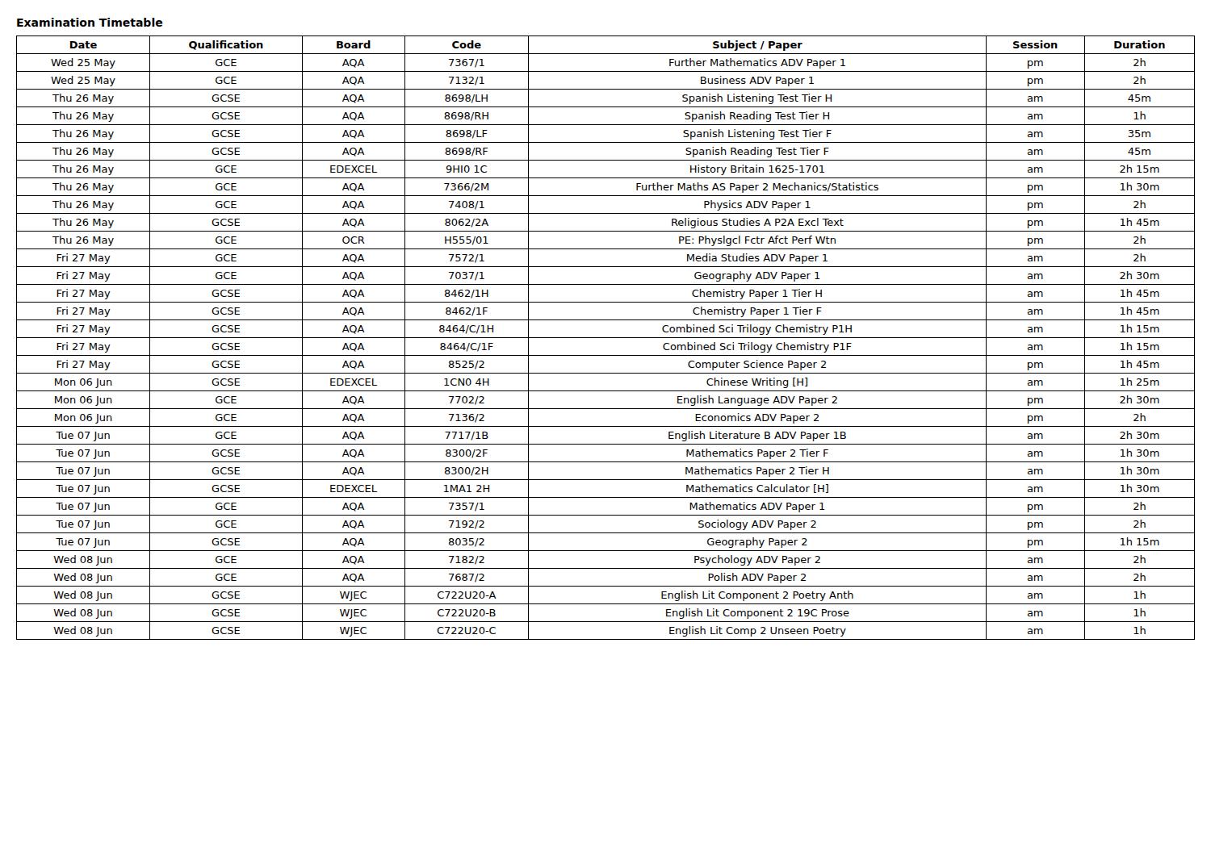Examination Timetable
| Date | Qualification | Board | Code | Subject / Paper | Session | Duration |
| --- | --- | --- | --- | --- | --- | --- |
| Wed 25 May | GCE | AQA | 7367/1 | Further Mathematics ADV Paper 1 | pm | 2h |
| Wed 25 May | GCE | AQA | 7132/1 | Business ADV Paper 1 | pm | 2h |
| Thu 26 May | GCSE | AQA | 8698/LH | Spanish Listening Test Tier H | am | 45m |
| Thu 26 May | GCSE | AQA | 8698/RH | Spanish Reading Test Tier H | am | 1h |
| Thu 26 May | GCSE | AQA | 8698/LF | Spanish Listening Test Tier F | am | 35m |
| Thu 26 May | GCSE | AQA | 8698/RF | Spanish Reading Test Tier F | am | 45m |
| Thu 26 May | GCE | EDEXCEL | 9HI0 1C | History Britain 1625-1701 | am | 2h 15m |
| Thu 26 May | GCE | AQA | 7366/2M | Further Maths AS Paper 2 Mechanics/Statistics | pm | 1h 30m |
| Thu 26 May | GCE | AQA | 7408/1 | Physics ADV Paper 1 | pm | 2h |
| Thu 26 May | GCSE | AQA | 8062/2A | Religious Studies A P2A Excl Text | pm | 1h 45m |
| Thu 26 May | GCE | OCR | H555/01 | PE: Physlgcl Fctr Afct Perf Wtn | pm | 2h |
| Fri 27 May | GCE | AQA | 7572/1 | Media Studies ADV Paper 1 | am | 2h |
| Fri 27 May | GCE | AQA | 7037/1 | Geography ADV Paper 1 | am | 2h 30m |
| Fri 27 May | GCSE | AQA | 8462/1H | Chemistry Paper 1 Tier H | am | 1h 45m |
| Fri 27 May | GCSE | AQA | 8462/1F | Chemistry Paper 1 Tier F | am | 1h 45m |
| Fri 27 May | GCSE | AQA | 8464/C/1H | Combined Sci Trilogy Chemistry P1H | am | 1h 15m |
| Fri 27 May | GCSE | AQA | 8464/C/1F | Combined Sci Trilogy Chemistry P1F | am | 1h 15m |
| Fri 27 May | GCSE | AQA | 8525/2 | Computer Science Paper 2 | pm | 1h 45m |
| Mon 06 Jun | GCSE | EDEXCEL | 1CN0 4H | Chinese Writing [H] | am | 1h 25m |
| Mon 06 Jun | GCE | AQA | 7702/2 | English Language ADV Paper 2 | pm | 2h 30m |
| Mon 06 Jun | GCE | AQA | 7136/2 | Economics ADV Paper 2 | pm | 2h |
| Tue 07 Jun | GCE | AQA | 7717/1B | English Literature B ADV Paper 1B | am | 2h 30m |
| Tue 07 Jun | GCSE | AQA | 8300/2F | Mathematics Paper 2 Tier F | am | 1h 30m |
| Tue 07 Jun | GCSE | AQA | 8300/2H | Mathematics Paper 2 Tier H | am | 1h 30m |
| Tue 07 Jun | GCSE | EDEXCEL | 1MA1 2H | Mathematics Calculator [H] | am | 1h 30m |
| Tue 07 Jun | GCE | AQA | 7357/1 | Mathematics ADV Paper 1 | pm | 2h |
| Tue 07 Jun | GCE | AQA | 7192/2 | Sociology ADV Paper 2 | pm | 2h |
| Tue 07 Jun | GCSE | AQA | 8035/2 | Geography Paper 2 | pm | 1h 15m |
| Wed 08 Jun | GCE | AQA | 7182/2 | Psychology ADV Paper 2 | am | 2h |
| Wed 08 Jun | GCE | AQA | 7687/2 | Polish ADV Paper 2 | am | 2h |
| Wed 08 Jun | GCSE | WJEC | C722U20-A | English Lit Component 2 Poetry Anth | am | 1h |
| Wed 08 Jun | GCSE | WJEC | C722U20-B | English Lit Component 2 19C Prose | am | 1h |
| Wed 08 Jun | GCSE | WJEC | C722U20-C | English Lit Comp 2 Unseen Poetry | am | 1h |